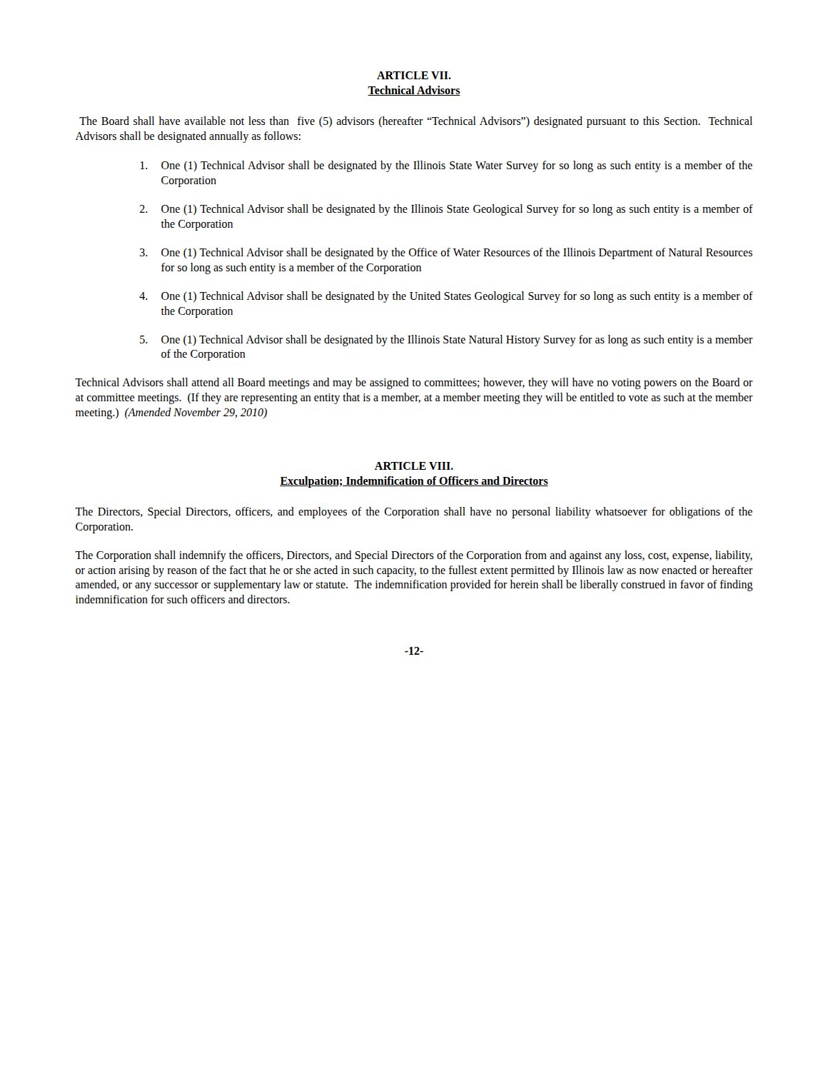ARTICLE VII.
Technical Advisors
The Board shall have available not less than five (5) advisors (hereafter “Technical Advisors”) designated pursuant to this Section. Technical Advisors shall be designated annually as follows:
One (1) Technical Advisor shall be designated by the Illinois State Water Survey for so long as such entity is a member of the Corporation
One (1) Technical Advisor shall be designated by the Illinois State Geological Survey for so long as such entity is a member of the Corporation
One (1) Technical Advisor shall be designated by the Office of Water Resources of the Illinois Department of Natural Resources for so long as such entity is a member of the Corporation
One (1) Technical Advisor shall be designated by the United States Geological Survey for so long as such entity is a member of the Corporation
One (1) Technical Advisor shall be designated by the Illinois State Natural History Survey for as long as such entity is a member of the Corporation
Technical Advisors shall attend all Board meetings and may be assigned to committees; however, they will have no voting powers on the Board or at committee meetings. (If they are representing an entity that is a member, at a member meeting they will be entitled to vote as such at the member meeting.) (Amended November 29, 2010)
ARTICLE VIII.
Exculpation; Indemnification of Officers and Directors
The Directors, Special Directors, officers, and employees of the Corporation shall have no personal liability whatsoever for obligations of the Corporation.
The Corporation shall indemnify the officers, Directors, and Special Directors of the Corporation from and against any loss, cost, expense, liability, or action arising by reason of the fact that he or she acted in such capacity, to the fullest extent permitted by Illinois law as now enacted or hereafter amended, or any successor or supplementary law or statute. The indemnification provided for herein shall be liberally construed in favor of finding indemnification for such officers and directors.
-12-